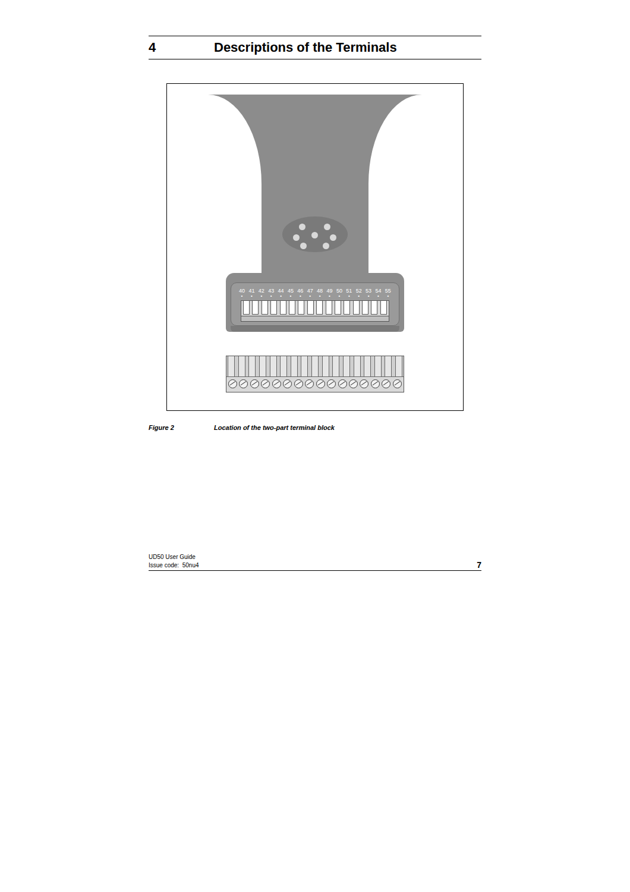4
Descriptions of the Terminals
40414243444546474849505152535455
••••••••••••••••
Figure 2
Location of the two-part terminal block
UD50 User Guide
Issue code: 50nu4
7